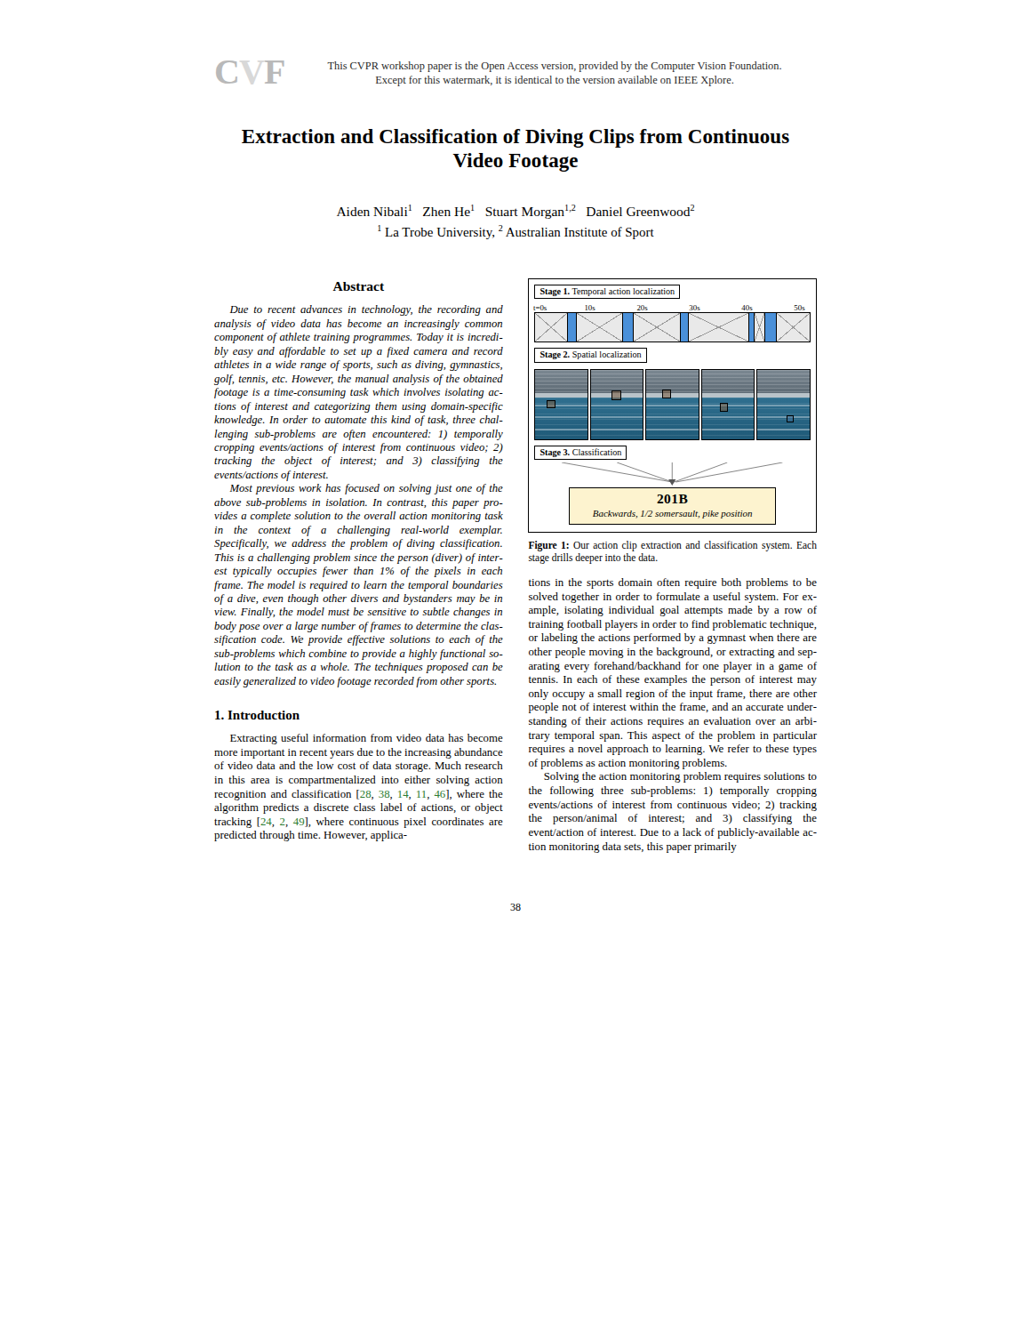CVF
This CVPR workshop paper is the Open Access version, provided by the Computer Vision Foundation.
Except for this watermark, it is identical to the version available on IEEE Xplore.
Extraction and Classification of Diving Clips from Continuous Video Footage
Aiden Nibali1 Zhen He1 Stuart Morgan1,2 Daniel Greenwood2
1 La Trobe University, 2 Australian Institute of Sport
Abstract
Due to recent advances in technology, the recording and analysis of video data has become an increasingly common component of athlete training programmes. Today it is incredibly easy and affordable to set up a fixed camera and record athletes in a wide range of sports, such as diving, gymnastics, golf, tennis, etc. However, the manual analysis of the obtained footage is a time-consuming task which involves isolating actions of interest and categorizing them using domain-specific knowledge. In order to automate this kind of task, three challenging sub-problems are often encountered: 1) temporally cropping events/actions of interest from continuous video; 2) tracking the object of interest; and 3) classifying the events/actions of interest.
Most previous work has focused on solving just one of the above sub-problems in isolation. In contrast, this paper provides a complete solution to the overall action monitoring task in the context of a challenging real-world exemplar. Specifically, we address the problem of diving classification. This is a challenging problem since the person (diver) of interest typically occupies fewer than 1% of the pixels in each frame. The model is required to learn the temporal boundaries of a dive, even though other divers and bystanders may be in view. Finally, the model must be sensitive to subtle changes in body pose over a large number of frames to determine the classification code. We provide effective solutions to each of the sub-problems which combine to provide a highly functional solution to the task as a whole. The techniques proposed can be easily generalized to video footage recorded from other sports.
1. Introduction
Extracting useful information from video data has become more important in recent years due to the increasing abundance of video data and the low cost of data storage. Much research in this area is compartmentalized into either solving action recognition and classification [28, 38, 14, 11, 46], where the algorithm predicts a discrete class label of actions, or object tracking [24, 2, 49], where continuous pixel coordinates are predicted through time. However, applica-
Stage 1. Temporal action localization
t=0s 10s 20s 30s 40s 50s
Stage 2. Spatial localization
Stage 3. Classification
201B
Backwards, 1/2 somersault, pike position
Figure 1: Our action clip extraction and classification system. Each stage drills deeper into the data.
tions in the sports domain often require both problems to be solved together in order to formulate a useful system. For example, isolating individual goal attempts made by a row of training football players in order to find problematic technique, or labeling the actions performed by a gymnast when there are other people moving in the background, or extracting and separating every forehand/backhand for one player in a game of tennis. In each of these examples the person of interest may only occupy a small region of the input frame, there are other people not of interest within the frame, and an accurate understanding of their actions requires an evaluation over an arbitrary temporal span. This aspect of the problem in particular requires a novel approach to learning. We refer to these types of problems as action monitoring problems.
Solving the action monitoring problem requires solutions to the following three sub-problems: 1) temporally cropping events/actions of interest from continuous video; 2) tracking the person/animal of interest; and 3) classifying the event/action of interest. Due to a lack of publicly-available action monitoring data sets, this paper primarily
38